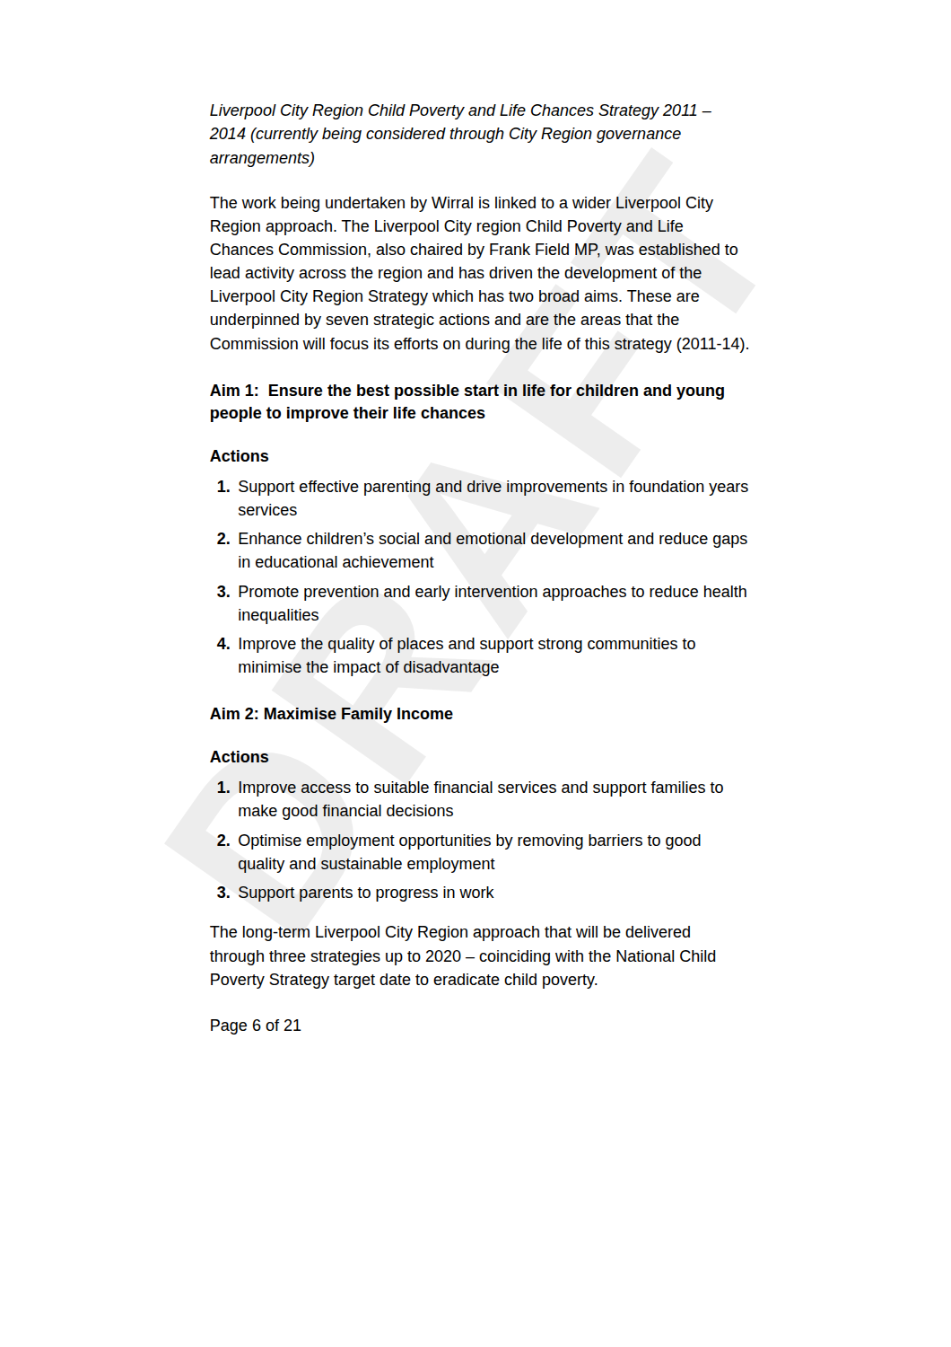DRAFT
Liverpool City Region Child Poverty and Life Chances Strategy 2011 – 2014 (currently being considered through City Region governance arrangements)
The work being undertaken by Wirral is linked to a wider Liverpool City Region approach. The Liverpool City region Child Poverty and Life Chances Commission, also chaired by Frank Field MP, was established to lead activity across the region and has driven the development of the Liverpool City Region Strategy which has two broad aims. These are underpinned by seven strategic actions and are the areas that the Commission will focus its efforts on during the life of this strategy (2011-14).
Aim 1: Ensure the best possible start in life for children and young people to improve their life chances
Actions
Support effective parenting and drive improvements in foundation years services
Enhance children’s social and emotional development and reduce gaps in educational achievement
Promote prevention and early intervention approaches to reduce health inequalities
Improve the quality of places and support strong communities to minimise the impact of disadvantage
Aim 2: Maximise Family Income
Actions
Improve access to suitable financial services and support families to make good financial decisions
Optimise employment opportunities by removing barriers to good quality and sustainable employment
Support parents to progress in work
The long-term Liverpool City Region approach that will be delivered through three strategies up to 2020 – coinciding with the National Child Poverty Strategy target date to eradicate child poverty.
Page 6 of 21